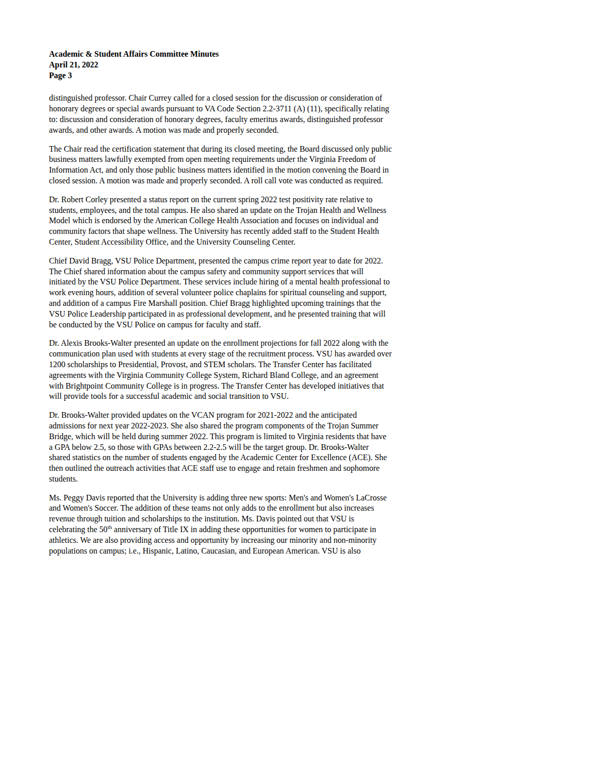Academic & Student Affairs Committee Minutes
April 21, 2022
Page 3
distinguished professor. Chair Currey called for a closed session for the discussion or consideration of honorary degrees or special awards pursuant to VA Code Section 2.2-3711 (A) (11), specifically relating to: discussion and consideration of honorary degrees, faculty emeritus awards, distinguished professor awards, and other awards. A motion was made and properly seconded.
The Chair read the certification statement that during its closed meeting, the Board discussed only public business matters lawfully exempted from open meeting requirements under the Virginia Freedom of Information Act, and only those public business matters identified in the motion convening the Board in closed session. A motion was made and properly seconded. A roll call vote was conducted as required.
Dr. Robert Corley presented a status report on the current spring 2022 test positivity rate relative to students, employees, and the total campus. He also shared an update on the Trojan Health and Wellness Model which is endorsed by the American College Health Association and focuses on individual and community factors that shape wellness. The University has recently added staff to the Student Health Center, Student Accessibility Office, and the University Counseling Center.
Chief David Bragg, VSU Police Department, presented the campus crime report year to date for 2022. The Chief shared information about the campus safety and community support services that will initiated by the VSU Police Department. These services include hiring of a mental health professional to work evening hours, addition of several volunteer police chaplains for spiritual counseling and support, and addition of a campus Fire Marshall position. Chief Bragg highlighted upcoming trainings that the VSU Police Leadership participated in as professional development, and he presented training that will be conducted by the VSU Police on campus for faculty and staff.
Dr. Alexis Brooks-Walter presented an update on the enrollment projections for fall 2022 along with the communication plan used with students at every stage of the recruitment process. VSU has awarded over 1200 scholarships to Presidential, Provost, and STEM scholars. The Transfer Center has facilitated agreements with the Virginia Community College System, Richard Bland College, and an agreement with Brightpoint Community College is in progress. The Transfer Center has developed initiatives that will provide tools for a successful academic and social transition to VSU.
Dr. Brooks-Walter provided updates on the VCAN program for 2021-2022 and the anticipated admissions for next year 2022-2023. She also shared the program components of the Trojan Summer Bridge, which will be held during summer 2022. This program is limited to Virginia residents that have a GPA below 2.5, so those with GPAs between 2.2-2.5 will be the target group. Dr. Brooks-Walter shared statistics on the number of students engaged by the Academic Center for Excellence (ACE). She then outlined the outreach activities that ACE staff use to engage and retain freshmen and sophomore students.
Ms. Peggy Davis reported that the University is adding three new sports: Men's and Women's LaCrosse and Women's Soccer. The addition of these teams not only adds to the enrollment but also increases revenue through tuition and scholarships to the institution. Ms. Davis pointed out that VSU is celebrating the 50th anniversary of Title IX in adding these opportunities for women to participate in athletics. We are also providing access and opportunity by increasing our minority and non-minority populations on campus; i.e., Hispanic, Latino, Caucasian, and European American. VSU is also